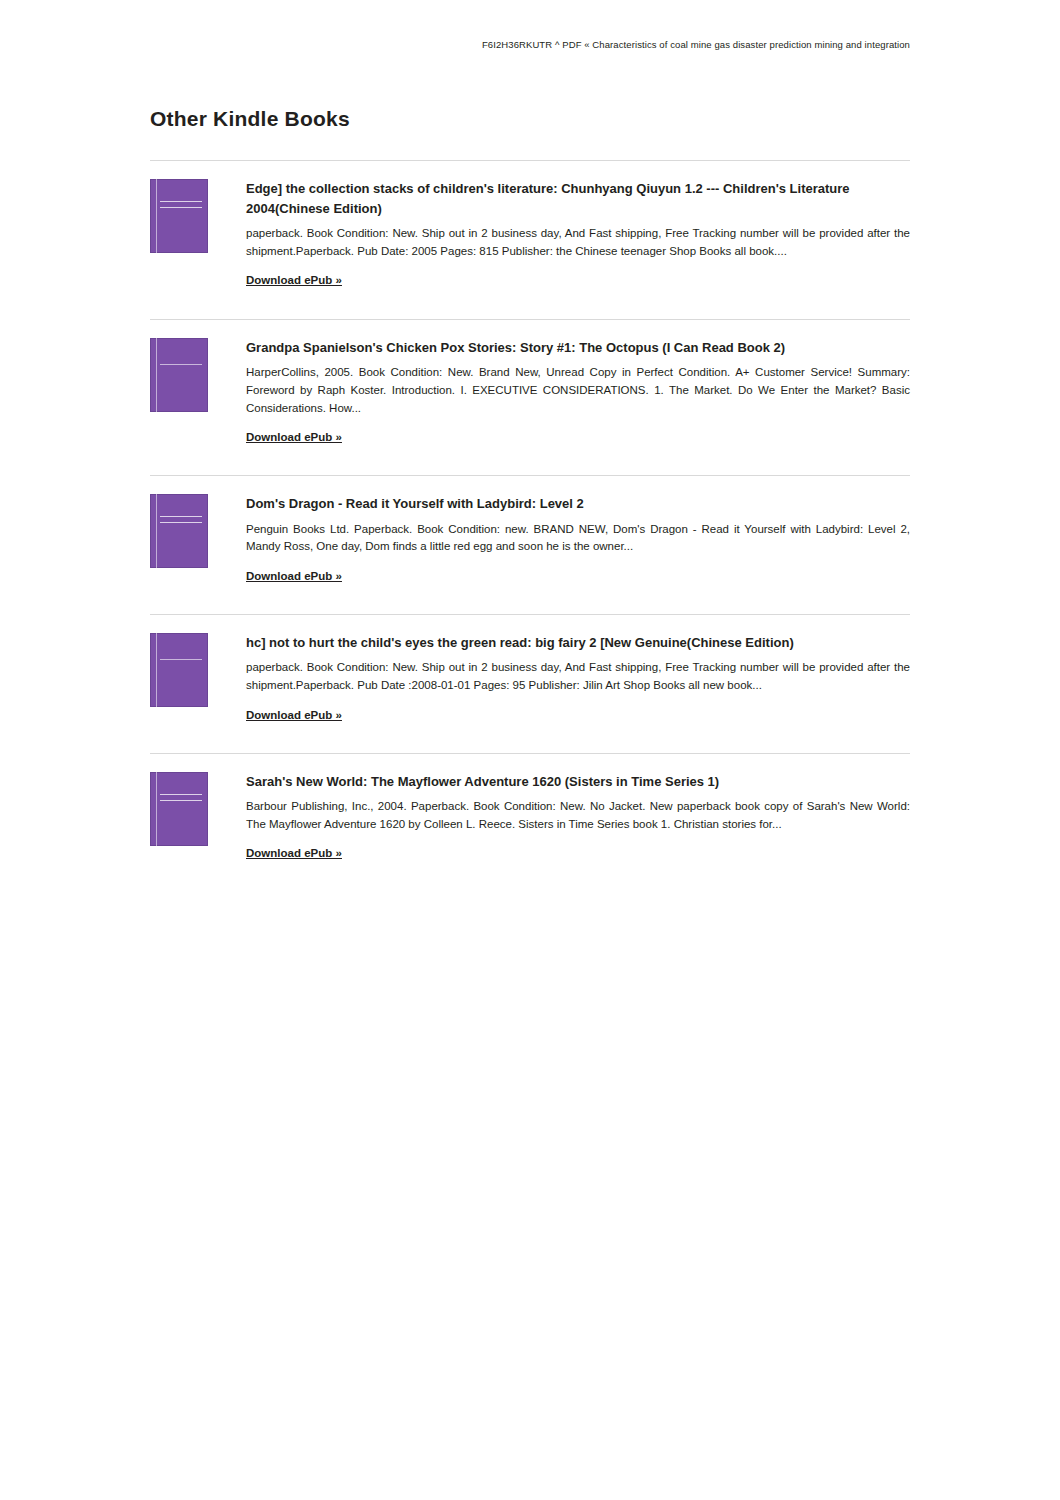F6I2H36RKUTR ^ PDF « Characteristics of coal mine gas disaster prediction mining and integration
Other Kindle Books
Edge] the collection stacks of children's literature: Chunhyang Qiuyun 1.2 --- Children's Literature 2004(Chinese Edition)
paperback. Book Condition: New. Ship out in 2 business day, And Fast shipping, Free Tracking number will be provided after the shipment.Paperback. Pub Date: 2005 Pages: 815 Publisher: the Chinese teenager Shop Books all book....
Download ePub »
Grandpa Spanielson's Chicken Pox Stories: Story #1: The Octopus (I Can Read Book 2)
HarperCollins, 2005. Book Condition: New. Brand New, Unread Copy in Perfect Condition. A+ Customer Service! Summary: Foreword by Raph Koster. Introduction. I. EXECUTIVE CONSIDERATIONS. 1. The Market. Do We Enter the Market? Basic Considerations. How...
Download ePub »
Dom's Dragon - Read it Yourself with Ladybird: Level 2
Penguin Books Ltd. Paperback. Book Condition: new. BRAND NEW, Dom's Dragon - Read it Yourself with Ladybird: Level 2, Mandy Ross, One day, Dom finds a little red egg and soon he is the owner...
Download ePub »
hc] not to hurt the child's eyes the green read: big fairy 2 [New Genuine(Chinese Edition)
paperback. Book Condition: New. Ship out in 2 business day, And Fast shipping, Free Tracking number will be provided after the shipment.Paperback. Pub Date :2008-01-01 Pages: 95 Publisher: Jilin Art Shop Books all new book...
Download ePub »
Sarah's New World: The Mayflower Adventure 1620 (Sisters in Time Series 1)
Barbour Publishing, Inc., 2004. Paperback. Book Condition: New. No Jacket. New paperback book copy of Sarah's New World: The Mayflower Adventure 1620 by Colleen L. Reece. Sisters in Time Series book 1. Christian stories for...
Download ePub »